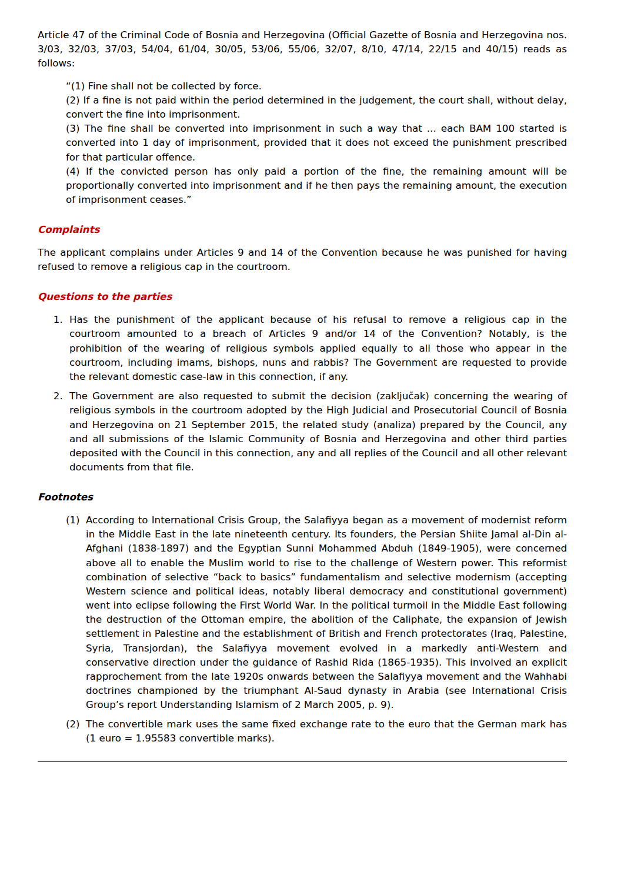Article 47 of the Criminal Code of Bosnia and Herzegovina (Official Gazette of Bosnia and Herzegovina nos. 3/03, 32/03, 37/03, 54/04, 61/04, 30/05, 53/06, 55/06, 32/07, 8/10, 47/14, 22/15 and 40/15) reads as follows:
“(1) Fine shall not be collected by force.
(2) If a fine is not paid within the period determined in the judgement, the court shall, without delay, convert the fine into imprisonment.
(3) The fine shall be converted into imprisonment in such a way that ... each BAM 100 started is converted into 1 day of imprisonment, provided that it does not exceed the punishment prescribed for that particular offence.
(4) If the convicted person has only paid a portion of the fine, the remaining amount will be proportionally converted into imprisonment and if he then pays the remaining amount, the execution of imprisonment ceases.”
Complaints
The applicant complains under Articles 9 and 14 of the Convention because he was punished for having refused to remove a religious cap in the courtroom.
Questions to the parties
Has the punishment of the applicant because of his refusal to remove a religious cap in the courtroom amounted to a breach of Articles 9 and/or 14 of the Convention? Notably, is the prohibition of the wearing of religious symbols applied equally to all those who appear in the courtroom, including imams, bishops, nuns and rabbis? The Government are requested to provide the relevant domestic case-law in this connection, if any.
The Government are also requested to submit the decision (zaključak) concerning the wearing of religious symbols in the courtroom adopted by the High Judicial and Prosecutorial Council of Bosnia and Herzegovina on 21 September 2015, the related study (analiza) prepared by the Council, any and all submissions of the Islamic Community of Bosnia and Herzegovina and other third parties deposited with the Council in this connection, any and all replies of the Council and all other relevant documents from that file.
Footnotes
(1) According to International Crisis Group, the Salafiyya began as a movement of modernist reform in the Middle East in the late nineteenth century. Its founders, the Persian Shiite Jamal al-Din al-Afghani (1838-1897) and the Egyptian Sunni Mohammed Abduh (1849-1905), were concerned above all to enable the Muslim world to rise to the challenge of Western power. This reformist combination of selective “back to basics” fundamentalism and selective modernism (accepting Western science and political ideas, notably liberal democracy and constitutional government) went into eclipse following the First World War. In the political turmoil in the Middle East following the destruction of the Ottoman empire, the abolition of the Caliphate, the expansion of Jewish settlement in Palestine and the establishment of British and French protectorates (Iraq, Palestine, Syria, Transjordan), the Salafiyya movement evolved in a markedly anti-Western and conservative direction under the guidance of Rashid Rida (1865-1935). This involved an explicit rapprochement from the late 1920s onwards between the Salafiyya movement and the Wahhabi doctrines championed by the triumphant Al-Saud dynasty in Arabia (see International Crisis Group’s report Understanding Islamism of 2 March 2005, p. 9).
(2) The convertible mark uses the same fixed exchange rate to the euro that the German mark has (1 euro = 1.95583 convertible marks).